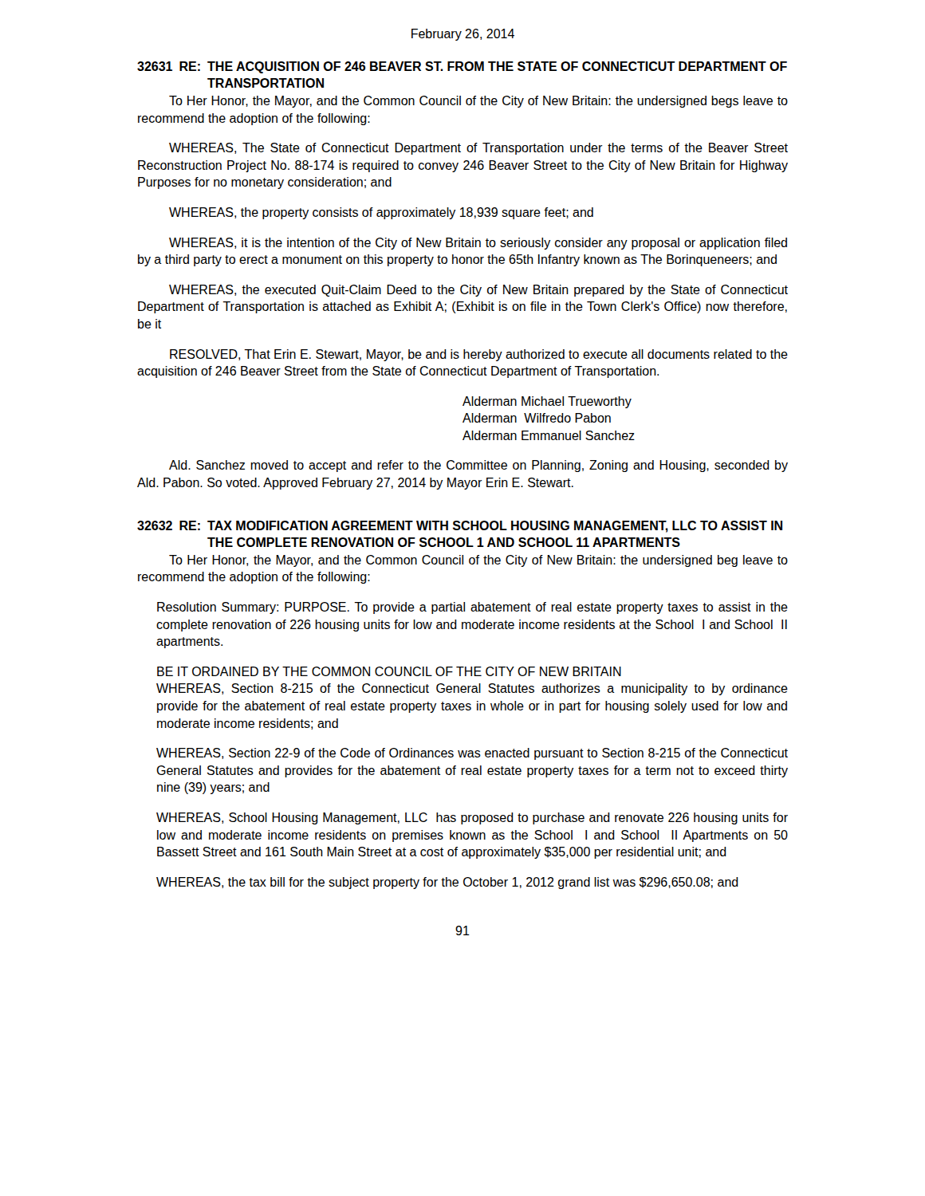February 26, 2014
32631 RE: THE ACQUISITION OF 246 BEAVER ST. FROM THE STATE OF CONNECTICUT DEPARTMENT OF TRANSPORTATION
To Her Honor, the Mayor, and the Common Council of the City of New Britain: the undersigned begs leave to recommend the adoption of the following:
WHEREAS, The State of Connecticut Department of Transportation under the terms of the Beaver Street Reconstruction Project No. 88-174 is required to convey 246 Beaver Street to the City of New Britain for Highway Purposes for no monetary consideration; and
WHEREAS, the property consists of approximately 18,939 square feet; and
WHEREAS, it is the intention of the City of New Britain to seriously consider any proposal or application filed by a third party to erect a monument on this property to honor the 65th Infantry known as The Borinqueneers; and
WHEREAS, the executed Quit-Claim Deed to the City of New Britain prepared by the State of Connecticut Department of Transportation is attached as Exhibit A; (Exhibit is on file in the Town Clerk's Office) now therefore, be it
RESOLVED, That Erin E. Stewart, Mayor, be and is hereby authorized to execute all documents related to the acquisition of 246 Beaver Street from the State of Connecticut Department of Transportation.
Alderman Michael Trueworthy
Alderman Wilfredo Pabon
Alderman Emmanuel Sanchez
Ald. Sanchez moved to accept and refer to the Committee on Planning, Zoning and Housing, seconded by Ald. Pabon. So voted. Approved February 27, 2014 by Mayor Erin E. Stewart.
32632 RE: TAX MODIFICATION AGREEMENT WITH SCHOOL HOUSING MANAGEMENT, LLC TO ASSIST IN THE COMPLETE RENOVATION OF SCHOOL 1 AND SCHOOL 11 APARTMENTS
To Her Honor, the Mayor, and the Common Council of the City of New Britain: the undersigned beg leave to recommend the adoption of the following:
Resolution Summary: PURPOSE. To provide a partial abatement of real estate property taxes to assist in the complete renovation of 226 housing units for low and moderate income residents at the School I and School II apartments.
BE IT ORDAINED BY THE COMMON COUNCIL OF THE CITY OF NEW BRITAIN
WHEREAS, Section 8-215 of the Connecticut General Statutes authorizes a municipality to by ordinance provide for the abatement of real estate property taxes in whole or in part for housing solely used for low and moderate income residents; and
WHEREAS, Section 22-9 of the Code of Ordinances was enacted pursuant to Section 8-215 of the Connecticut General Statutes and provides for the abatement of real estate property taxes for a term not to exceed thirty nine (39) years; and
WHEREAS, School Housing Management, LLC has proposed to purchase and renovate 226 housing units for low and moderate income residents on premises known as the School I and School II Apartments on 50 Bassett Street and 161 South Main Street at a cost of approximately $35,000 per residential unit; and
WHEREAS, the tax bill for the subject property for the October 1, 2012 grand list was $296,650.08; and
91